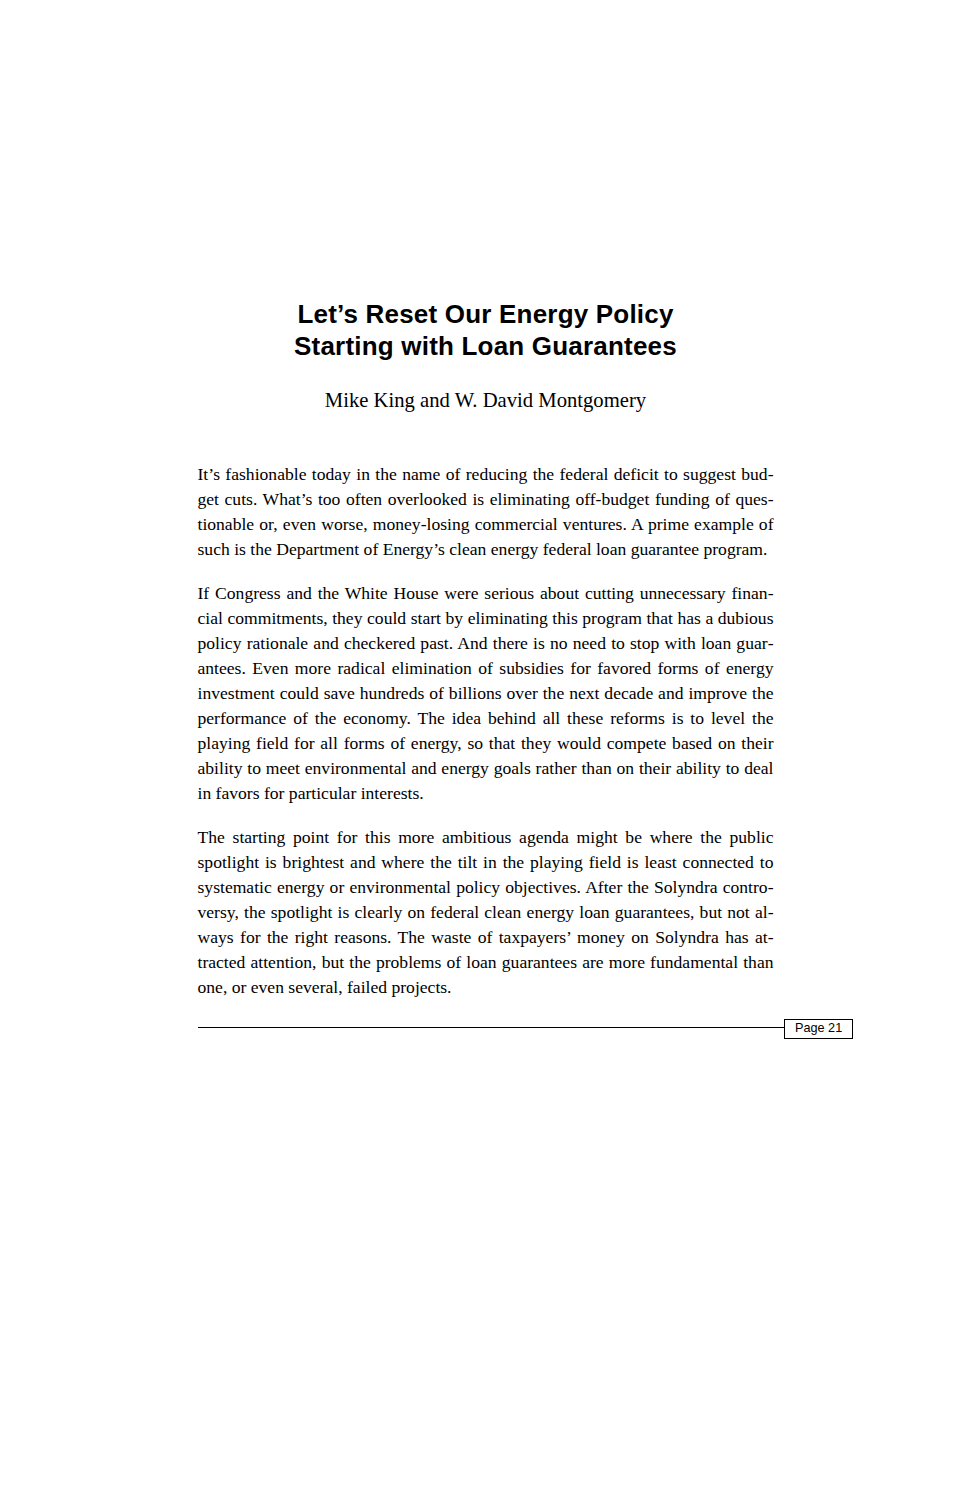Let’s Reset Our Energy Policy
Starting with Loan Guarantees
Mike King and W. David Montgomery
It’s fashionable today in the name of reducing the federal deficit to suggest budget cuts. What’s too often overlooked is eliminating off-budget funding of questionable or, even worse, money-losing commercial ventures. A prime example of such is the Department of Energy’s clean energy federal loan guarantee program.
If Congress and the White House were serious about cutting unnecessary financial commitments, they could start by eliminating this program that has a dubious policy rationale and checkered past. And there is no need to stop with loan guarantees. Even more radical elimination of subsidies for favored forms of energy investment could save hundreds of billions over the next decade and improve the performance of the economy. The idea behind all these reforms is to level the playing field for all forms of energy, so that they would compete based on their ability to meet environmental and energy goals rather than on their ability to deal in favors for particular interests.
The starting point for this more ambitious agenda might be where the public spotlight is brightest and where the tilt in the playing field is least connected to systematic energy or environmental policy objectives. After the Solyndra controversy, the spotlight is clearly on federal clean energy loan guarantees, but not always for the right reasons. The waste of taxpayers’ money on Solyndra has attracted attention, but the problems of loan guarantees are more fundamental than one, or even several, failed projects.
Page 21